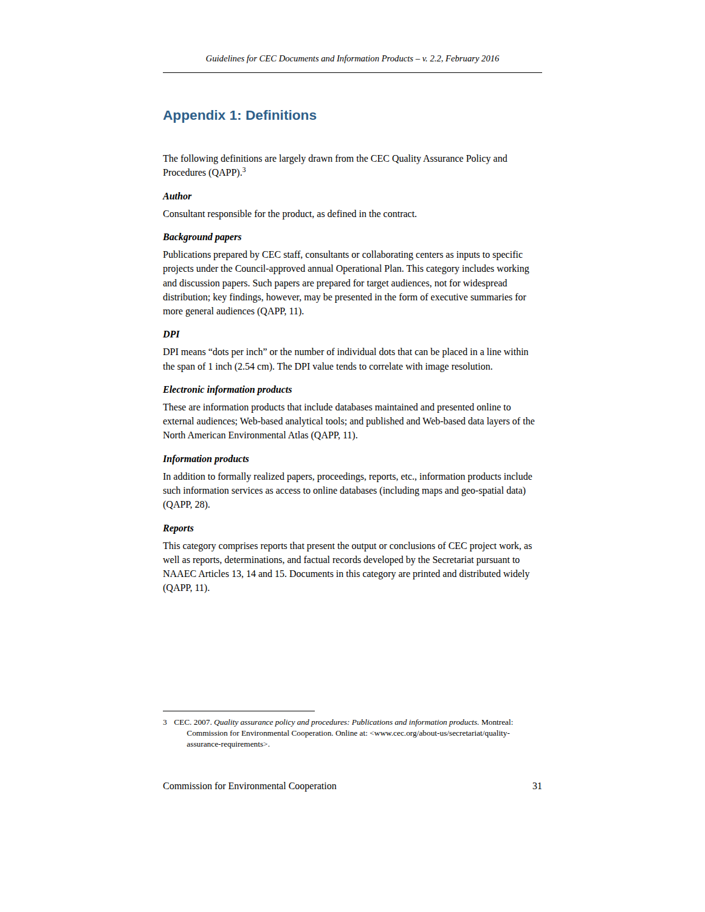Guidelines for CEC Documents and Information Products – v. 2.2, February 2016
Appendix 1: Definitions
The following definitions are largely drawn from the CEC Quality Assurance Policy and Procedures (QAPP).3
Author
Consultant responsible for the product, as defined in the contract.
Background papers
Publications prepared by CEC staff, consultants or collaborating centers as inputs to specific projects under the Council-approved annual Operational Plan. This category includes working and discussion papers. Such papers are prepared for target audiences, not for widespread distribution; key findings, however, may be presented in the form of executive summaries for more general audiences (QAPP, 11).
DPI
DPI means “dots per inch” or the number of individual dots that can be placed in a line within the span of 1 inch (2.54 cm). The DPI value tends to correlate with image resolution.
Electronic information products
These are information products that include databases maintained and presented online to external audiences; Web-based analytical tools; and published and Web-based data layers of the North American Environmental Atlas (QAPP, 11).
Information products
In addition to formally realized papers, proceedings, reports, etc., information products include such information services as access to online databases (including maps and geo-spatial data) (QAPP, 28).
Reports
This category comprises reports that present the output or conclusions of CEC project work, as well as reports, determinations, and factual records developed by the Secretariat pursuant to NAAEC Articles 13, 14 and 15. Documents in this category are printed and distributed widely (QAPP, 11).
3 CEC. 2007. Quality assurance policy and procedures: Publications and information products. Montreal: Commission for Environmental Cooperation. Online at: <www.cec.org/about-us/secretariat/quality- assurance-requirements>.
Commission for Environmental Cooperation 31